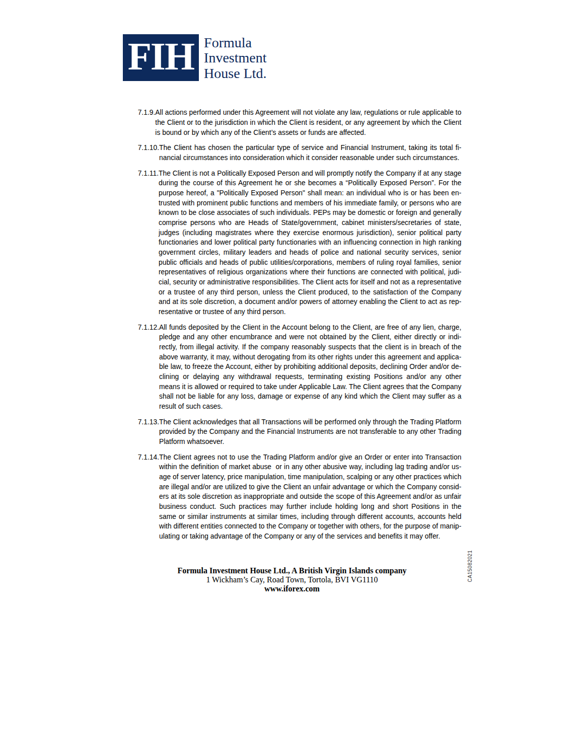FIH
Formula
Investment
House Ltd.
7.1.9. All actions performed under this Agreement will not violate any law, regulations or rule applicable to the Client or to the jurisdiction in which the Client is resident, or any agreement by which the Client is bound or by which any of the Client’s assets or funds are affected.
7.1.10. The Client has chosen the particular type of service and Financial Instrument, taking its total financial circumstances into consideration which it consider reasonable under such circumstances.
7.1.11. The Client is not a Politically Exposed Person and will promptly notify the Company if at any stage during the course of this Agreement he or she becomes a “Politically Exposed Person”. For the purpose hereof, a "Politically Exposed Person" shall mean: an individual who is or has been entrusted with prominent public functions and members of his immediate family, or persons who are known to be close associates of such individuals. PEPs may be domestic or foreign and generally comprise persons who are Heads of State/government, cabinet ministers/secretaries of state, judges (including magistrates where they exercise enormous jurisdiction), senior political party functionaries and lower political party functionaries with an influencing connection in high ranking government circles, military leaders and heads of police and national security services, senior public officials and heads of public utilities/corporations, members of ruling royal families, senior representatives of religious organizations where their functions are connected with political, judicial, security or administrative responsibilities. The Client acts for itself and not as a representative or a trustee of any third person, unless the Client produced, to the satisfaction of the Company and at its sole discretion, a document and/or powers of attorney enabling the Client to act as representative or trustee of any third person.
7.1.12. All funds deposited by the Client in the Account belong to the Client, are free of any lien, charge, pledge and any other encumbrance and were not obtained by the Client, either directly or indirectly, from illegal activity. If the company reasonably suspects that the client is in breach of the above warranty, it may, without derogating from its other rights under this agreement and applicable law, to freeze the Account, either by prohibiting additional deposits, declining Order and/or declining or delaying any withdrawal requests, terminating existing Positions and/or any other means it is allowed or required to take under Applicable Law. The Client agrees that the Company shall not be liable for any loss, damage or expense of any kind which the Client may suffer as a result of such cases.
7.1.13. The Client acknowledges that all Transactions will be performed only through the Trading Platform provided by the Company and the Financial Instruments are not transferable to any other Trading Platform whatsoever.
7.1.14. The Client agrees not to use the Trading Platform and/or give an Order or enter into Transaction within the definition of market abuse or in any other abusive way, including lag trading and/or usage of server latency, price manipulation, time manipulation, scalping or any other practices which are illegal and/or are utilized to give the Client an unfair advantage or which the Company considers at its sole discretion as inappropriate and outside the scope of this Agreement and/or as unfair business conduct. Such practices may further include holding long and short Positions in the same or similar instruments at similar times, including through different accounts, accounts held with different entities connected to the Company or together with others, for the purpose of manipulating or taking advantage of the Company or any of the services and benefits it may offer.
Formula Investment House Ltd., A British Virgin Islands company
1 Wickham’s Cay, Road Town, Tortola, BVI VG1110
www.iforex.com
CA15082021